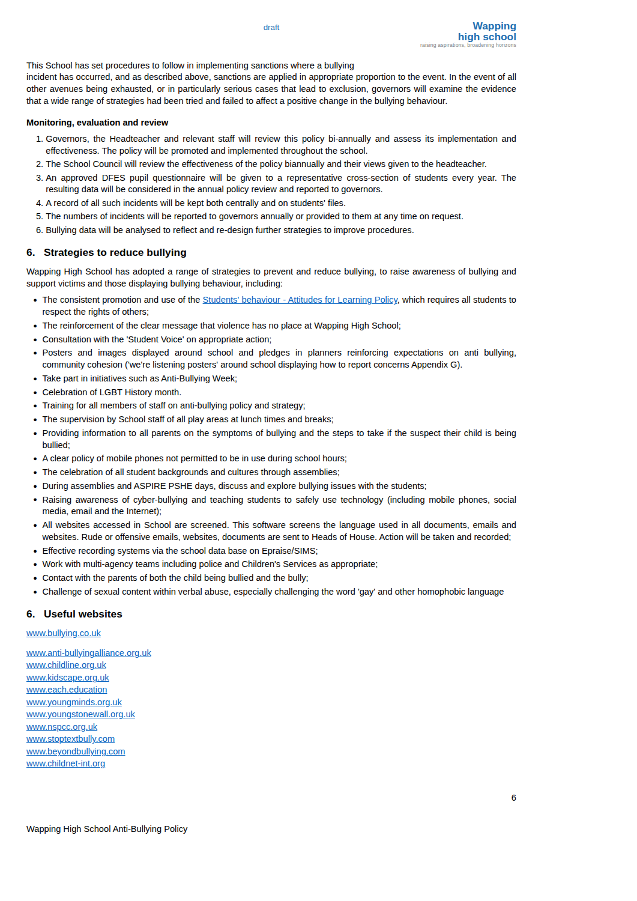draft
Wapping
high school
raising aspirations, broadening horizons
This School has set procedures to follow in implementing sanctions where a bullying
incident has occurred, and as described above, sanctions are applied in appropriate proportion to the event. In the event of all other avenues being exhausted, or in particularly serious cases that lead to exclusion, governors will examine the evidence that a wide range of strategies had been tried and failed to affect a positive change in the bullying behaviour.
Monitoring, evaluation and review
Governors, the Headteacher and relevant staff will review this policy bi-annually and assess its implementation and effectiveness. The policy will be promoted and implemented throughout the school.
The School Council will review the effectiveness of the policy biannually and their views given to the headteacher.
An approved DFES pupil questionnaire will be given to a representative cross-section of students every year. The resulting data will be considered in the annual policy review and reported to governors.
A record of all such incidents will be kept both centrally and on students' files.
The numbers of incidents will be reported to governors annually or provided to them at any time on request.
Bullying data will be analysed to reflect and re-design further strategies to improve procedures.
6. Strategies to reduce bullying
Wapping High School has adopted a range of strategies to prevent and reduce bullying, to raise awareness of bullying and support victims and those displaying bullying behaviour, including:
The consistent promotion and use of the Students' behaviour - Attitudes for Learning Policy, which requires all students to respect the rights of others;
The reinforcement of the clear message that violence has no place at Wapping High School;
Consultation with the 'Student Voice' on appropriate action;
Posters and images displayed around school and pledges in planners reinforcing expectations on anti bullying, community cohesion ('we're listening posters' around school displaying how to report concerns Appendix G).
Take part in initiatives such as Anti-Bullying Week;
Celebration of LGBT History month.
Training for all members of staff on anti-bullying policy and strategy;
The supervision by School staff of all play areas at lunch times and breaks;
Providing information to all parents on the symptoms of bullying and the steps to take if the suspect their child is being bullied;
A clear policy of mobile phones not permitted to be in use during school hours;
The celebration of all student backgrounds and cultures through assemblies;
During assemblies and ASPIRE PSHE days, discuss and explore bullying issues with the students;
Raising awareness of cyber-bullying and teaching students to safely use technology (including mobile phones, social media, email and the Internet);
All websites accessed in School are screened. This software screens the language used in all documents, emails and websites. Rude or offensive emails, websites, documents are sent to Heads of House. Action will be taken and recorded;
Effective recording systems via the school data base on Epraise/SIMS;
Work with multi-agency teams including police and Children's Services as appropriate;
Contact with the parents of both the child being bullied and the bully;
Challenge of sexual content within verbal abuse, especially challenging the word 'gay' and other homophobic language
6. Useful websites
www.bullying.co.uk www.anti-bullyingalliance.org.uk www.childline.org.uk www.kidscape.org.uk www.each.education www.youngminds.org.uk www.youngstonewall.org.uk www.nspcc.org.uk www.stoptextbully.com www.beyondbullying.com www.childnet-int.org
6
Wapping High School Anti-Bullying Policy